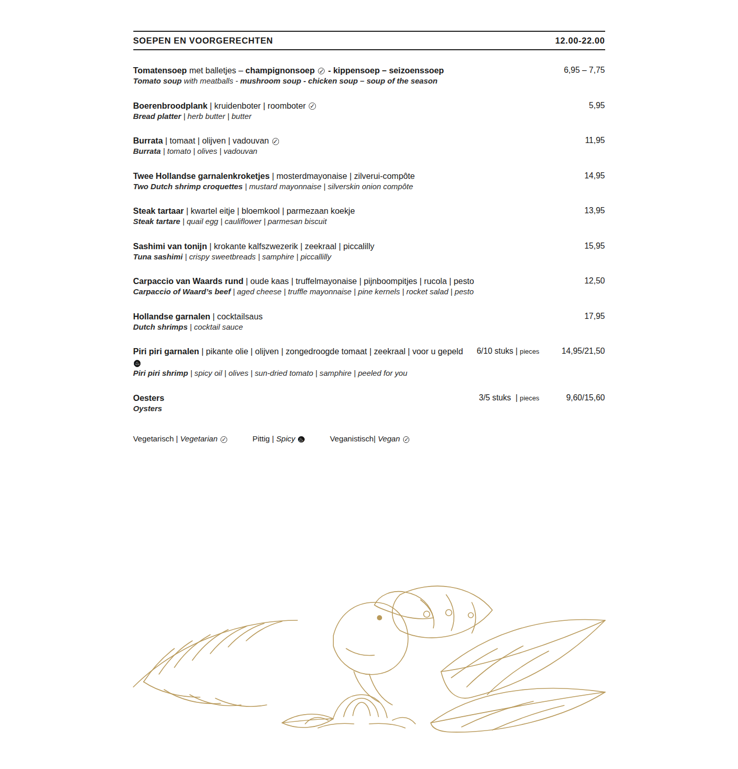Soepen en voorgerechten 12.00-22.00
Tomatensoep met balletjes – champignonsoep ✓ - kippensoep – seizoenssoep
Tomato soup with meatballs - mushroom soup - chicken soup – soup of the season
6,95 – 7,75
Boerenbroodplank | kruidenboter | roomboter ✓
Bread platter | herb butter | butter
5,95
Burrata | tomaat | olijven | vadouvan ✓
Burrata | tomato | olives | vadouvan
11,95
Twee Hollandse garnalenkroketjes | mosterdmayonaise | zilverui-compôte
Two Dutch shrimp croquettes | mustard mayonnaise | silverskin onion compôte
14,95
Steak tartaar | kwartel eitje | bloemkool | parmezaan koekje
Steak tartare | quail egg | cauliflower | parmesan biscuit
13,95
Sashimi van tonijn | krokante kalfszwezerik | zeekraal | piccalilly
Tuna sashimi | crispy sweetbreads | samphire | piccallilly
15,95
Carpaccio van Waards rund | oude kaas | truffelmayonaise | pijnboompitjes | rucola | pesto
Carpaccio of Waard’s beef | aged cheese | truffle mayonnaise | pine kernels | rocket salad | pesto
12,50
Hollandse garnalen | cocktailsaus
Dutch shrimps | cocktail sauce
17,95
Piri piri garnalen | pikante olie | olijven | zongedroogde tomaat | zeekraal | voor u gepeld ♨
Piri piri shrimp | spicy oil | olives | sun-dried tomato | samphire | peeled for you
6/10 stuks | pieces
14,95/21,50
Oesters
Oysters
3/5 stuks | pieces
9,60/15,60
Vegetarisch | Vegetarian ✓ Pittig | Spicy ♨ Veganistisch| Vegan ✓